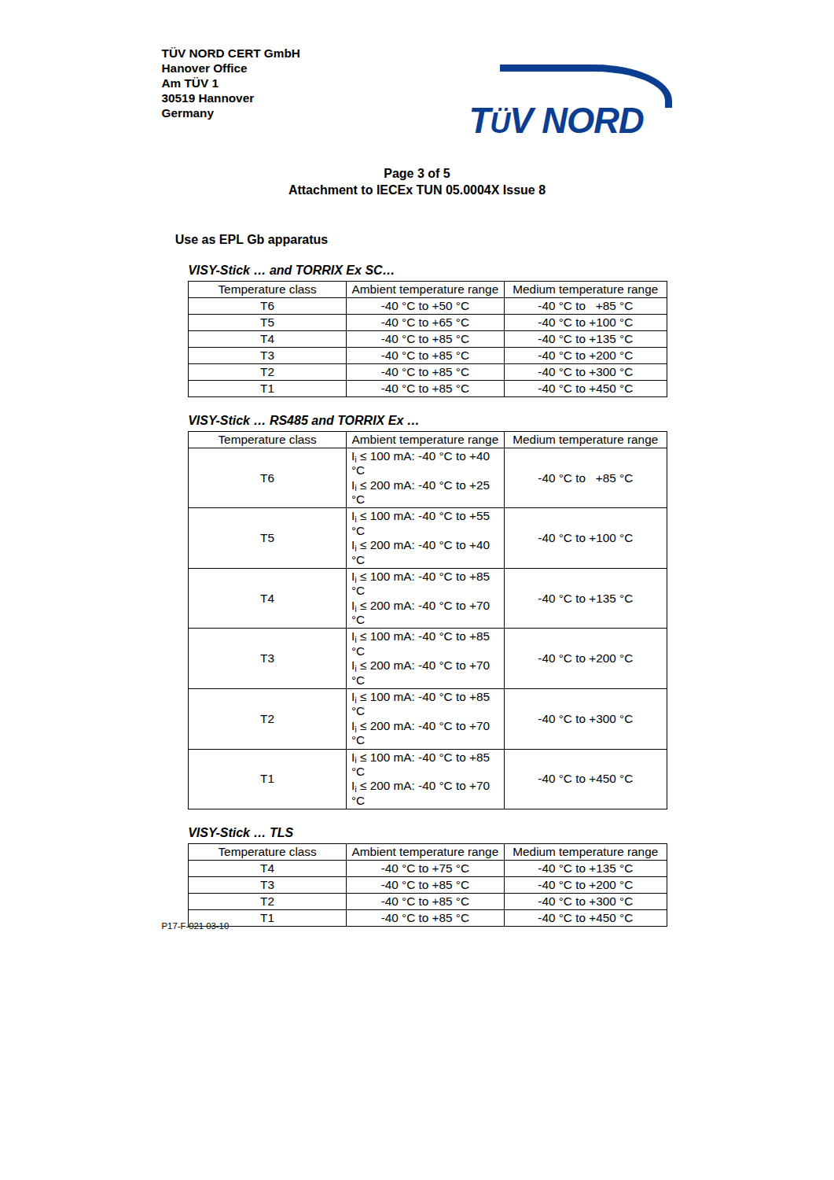TÜV NORD CERT GmbH
Hanover Office
Am TÜV 1
30519 Hannover
Germany
TÜV NORD
Page 3 of 5
Attachment to IECEx TUN 05.0004X Issue 8
Use as EPL Gb apparatus
VISY-Stick … and TORRIX Ex SC…
| Temperature class | Ambient temperature range | Medium temperature range |
| --- | --- | --- |
| T6 | -40 °C to +50 °C | -40 °C to +85 °C |
| T5 | -40 °C to +65 °C | -40 °C to +100 °C |
| T4 | -40 °C to +85 °C | -40 °C to +135 °C |
| T3 | -40 °C to +85 °C | -40 °C to +200 °C |
| T2 | -40 °C to +85 °C | -40 °C to +300 °C |
| T1 | -40 °C to +85 °C | -40 °C to +450 °C |
VISY-Stick … RS485 and TORRIX Ex …
| Temperature class | Ambient temperature range | Medium temperature range |
| --- | --- | --- |
| T6 | I i ≤ 100 mA: -40 °C to +40 °C I i ≤ 200 mA: -40 °C to +25 °C | -40 °C to +85 °C |
| T5 | I i ≤ 100 mA: -40 °C to +55 °C I i ≤ 200 mA: -40 °C to +40 °C | -40 °C to +100 °C |
| T4 | I i ≤ 100 mA: -40 °C to +85 °C I i ≤ 200 mA: -40 °C to +70 °C | -40 °C to +135 °C |
| T3 | I i ≤ 100 mA: -40 °C to +85 °C I i ≤ 200 mA: -40 °C to +70 °C | -40 °C to +200 °C |
| T2 | I i ≤ 100 mA: -40 °C to +85 °C I i ≤ 200 mA: -40 °C to +70 °C | -40 °C to +300 °C |
| T1 | I i ≤ 100 mA: -40 °C to +85 °C I i ≤ 200 mA: -40 °C to +70 °C | -40 °C to +450 °C |
VISY-Stick … TLS
| Temperature class | Ambient temperature range | Medium temperature range |
| --- | --- | --- |
| T4 | -40 °C to +75 °C | -40 °C to +135 °C |
| T3 | -40 °C to +85 °C | -40 °C to +200 °C |
| T2 | -40 °C to +85 °C | -40 °C to +300 °C |
| T1 | -40 °C to +85 °C | -40 °C to +450 °C |
P17-F-021 03-10